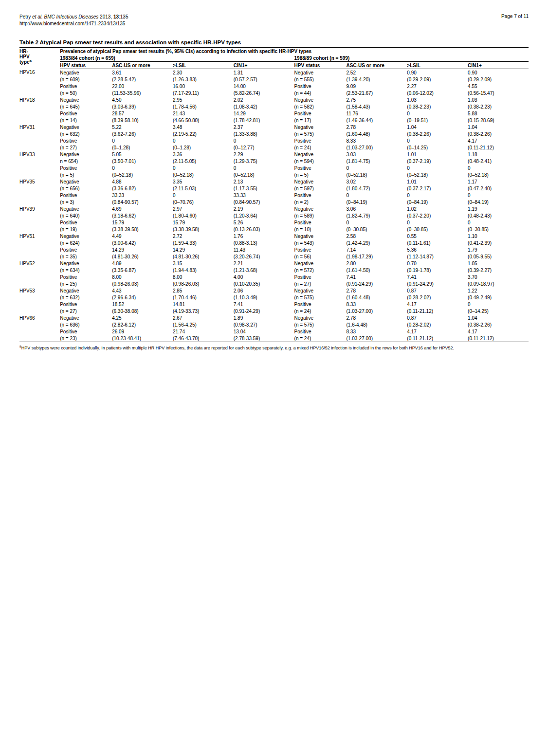Petry et al. BMC Infectious Diseases 2013, 13:135
http://www.biomedcentral.com/1471-2334/13/135
Page 7 of 11
Table 2 Atypical Pap smear test results and association with specific HR-HPV types
| HR- HPV type a | Prevalence of atypical Pap smear test results (%, 95% CIs) according to infection with specific HR-HPV types |
| --- | --- |
| 1983/84 cohort (n = 659) | 1988/89 cohort (n = 599) |
| HPV status | ASC-US or more | >LSIL | CIN1+ | HPV status | ASC-US or more | >LSIL | CIN1+ |
| HPV16 | Negative | 3.61 | 2.30 | 1.31 | Negative | 2.52 | 0.90 | 0.90 |
| | (n = 609) | (2.28-5.42) | (1.26-3.83) | (0.57-2.57) | (n = 555) | (1.39-4.20) | (0.29-2.09) | (0.29-2.09) |
| | Positive | 22.00 | 16.00 | 14.00 | Positive | 9.09 | 2.27 | 4.55 |
| | (n = 50) | (11.53-35.96) | (7.17-29.11) | (5.82-26.74) | (n = 44) | (2.53-21.67) | (0.06-12.02) | (0.56-15.47) |
| HPV18 | Negative | 4.50 | 2.95 | 2.02 | Negative | 2.75 | 1.03 | 1.03 |
| | (n = 645) | (3.03-6.39) | (1.78-4.56) | (1.08-3.42) | (n = 582) | (1.58-4.43) | (0.38-2.23) | (0.38-2.23) |
| | Positive | 28.57 | 21.43 | 14.29 | Positive | 11.76 | 0 | 5.88 |
| | (n = 14) | (8.39-58.10) | (4.66-50.80) | (1.78-42.81) | (n = 17) | (1.46-36.44) | (0–19.51) | (0.15-28.69) |
| HPV31 | Negative | 5.22 | 3.48 | 2.37 | Negative | 2.78 | 1.04 | 1.04 |
| | (n = 632) | (3.62-7.26) | (2.19-5.22) | (1.33-3.88) | (n = 575) | (1.60-4.48) | (0.38-2.26) | (0.38-2.26) |
| | Positive | 0 | 0 | 0 | Positive | 8.33 | 0 | 4.17 |
| | (n = 27) | (0–1.28) | (0–1.28) | (0–12.77) | (n = 24) | (1.03-27.00) | (0–14.25) | (0.11-21.12) |
| HPV33 | Negative | 5.05 | 3.36 | 2.29 | Negative | 3.03 | 1.01 | 1.18 |
| | n = 654) | (3.50-7.01) | (2.11-5.05) | (1.29-3.75) | (n = 594) | (1.81-4.75) | (0.37-2.19) | (0.48-2.41) |
| | Positive | 0 | 0 | 0 | Positive | 0 | 0 | 0 |
| | (n = 5) | (0–52.18) | (0–52.18) | (0–52.18) | (n = 5) | (0–52.18) | (0–52.18) | (0–52.18) |
| HPV35 | Negative | 4.88 | 3.35 | 2.13 | Negative | 3.02 | 1.01 | 1.17 |
| | (n = 656) | (3.36-6.82) | (2.11-5.03) | (1.17-3.55) | (n = 597) | (1.80-4.72) | (0.37-2.17) | (0.47-2.40) |
| | Positive | 33.33 | 0 | 33.33 | Positive | 0 | 0 | 0 |
| | (n = 3) | (0.84-90.57) | (0–70.76) | (0.84-90.57) | (n = 2) | (0–84.19) | (0–84.19) | (0–84.19) |
| HPV39 | Negative | 4.69 | 2.97 | 2.19 | Negative | 3.06 | 1.02 | 1.19 |
| | (n = 640) | (3.18-6.62) | (1.80-4.60) | (1.20-3.64) | (n = 589) | (1.82-4.79) | (0.37-2.20) | (0.48-2.43) |
| | Positive | 15.79 | 15.79 | 5.26 | Positive | 0 | 0 | 0 |
| | (n = 19) | (3.38-39.58) | (3.38-39.58) | (0.13-26.03) | (n = 10) | (0–30.85) | (0–30.85) | (0–30.85) |
| HPV51 | Negative | 4.49 | 2.72 | 1.76 | Negative | 2.58 | 0.55 | 1.10 |
| | (n = 624) | (3.00-6.42) | (1.59-4.33) | (0.88-3.13) | (n = 543) | (1.42-4.29) | (0.11-1.61) | (0.41-2.39) |
| | Positive | 14.29 | 14.29 | 11.43 | Positive | 7.14 | 5.36 | 1.79 |
| | (n = 35) | (4.81-30.26) | (4.81-30.26) | (3.20-26.74) | (n = 56) | (1.98-17.29) | (1.12-14.87) | (0.05-9.55) |
| HPV52 | Negative | 4.89 | 3.15 | 2.21 | Negative | 2.80 | 0.70 | 1.05 |
| | (n = 634) | (3.35-6.87) | (1.94-4.83) | (1.21-3.68) | (n = 572) | (1.61-4.50) | (0.19-1.78) | (0.39-2.27) |
| | Positive | 8.00 | 8.00 | 4.00 | Positive | 7.41 | 7.41 | 3.70 |
| | (n = 25) | (0.98-26.03) | (0.98-26.03) | (0.10-20.35) | (n = 27) | (0.91-24.29) | (0.91-24.29) | (0.09-18.97) |
| HPV53 | Negative | 4.43 | 2.85 | 2.06 | Negative | 2.78 | 0.87 | 1.22 |
| | (n = 632) | (2.96-6.34) | (1.70-4.46) | (1.10-3.49) | (n = 575) | (1.60-4.48) | (0.28-2.02) | (0.49-2.49) |
| | Positive | 18.52 | 14.81 | 7.41 | Positive | 8.33 | 4.17 | 0 |
| | (n = 27) | (6.30-38.08) | (4.19-33.73) | (0.91-24.29) | (n = 24) | (1.03-27.00) | (0.11-21.12) | (0–14.25) |
| HPV66 | Negative | 4.25 | 2.67 | 1.89 | Negative | 2.78 | 0.87 | 1.04 |
| | (n = 636) | (2.82-6.12) | (1.56-4.25) | (0.98-3.27) | (n = 575) | (1.6-4.48) | (0.28-2.02) | (0.38-2.26) |
| | Positive | 26.09 | 21.74 | 13.04 | Positive | 8.33 | 4.17 | 4.17 |
| | (n = 23) | (10.23-48.41) | (7.46-43.70) | (2.78-33.59) | (n = 24) | (1.03-27.00) | (0.11-21.12) | (0.11-21.12) |
aHPV subtypes were counted individually. In patients with multiple HR HPV infections, the data are reported for each subtype separately, e.g. a mixed HPV16/52 infection is included in the rows for both HPV16 and for HPV52.